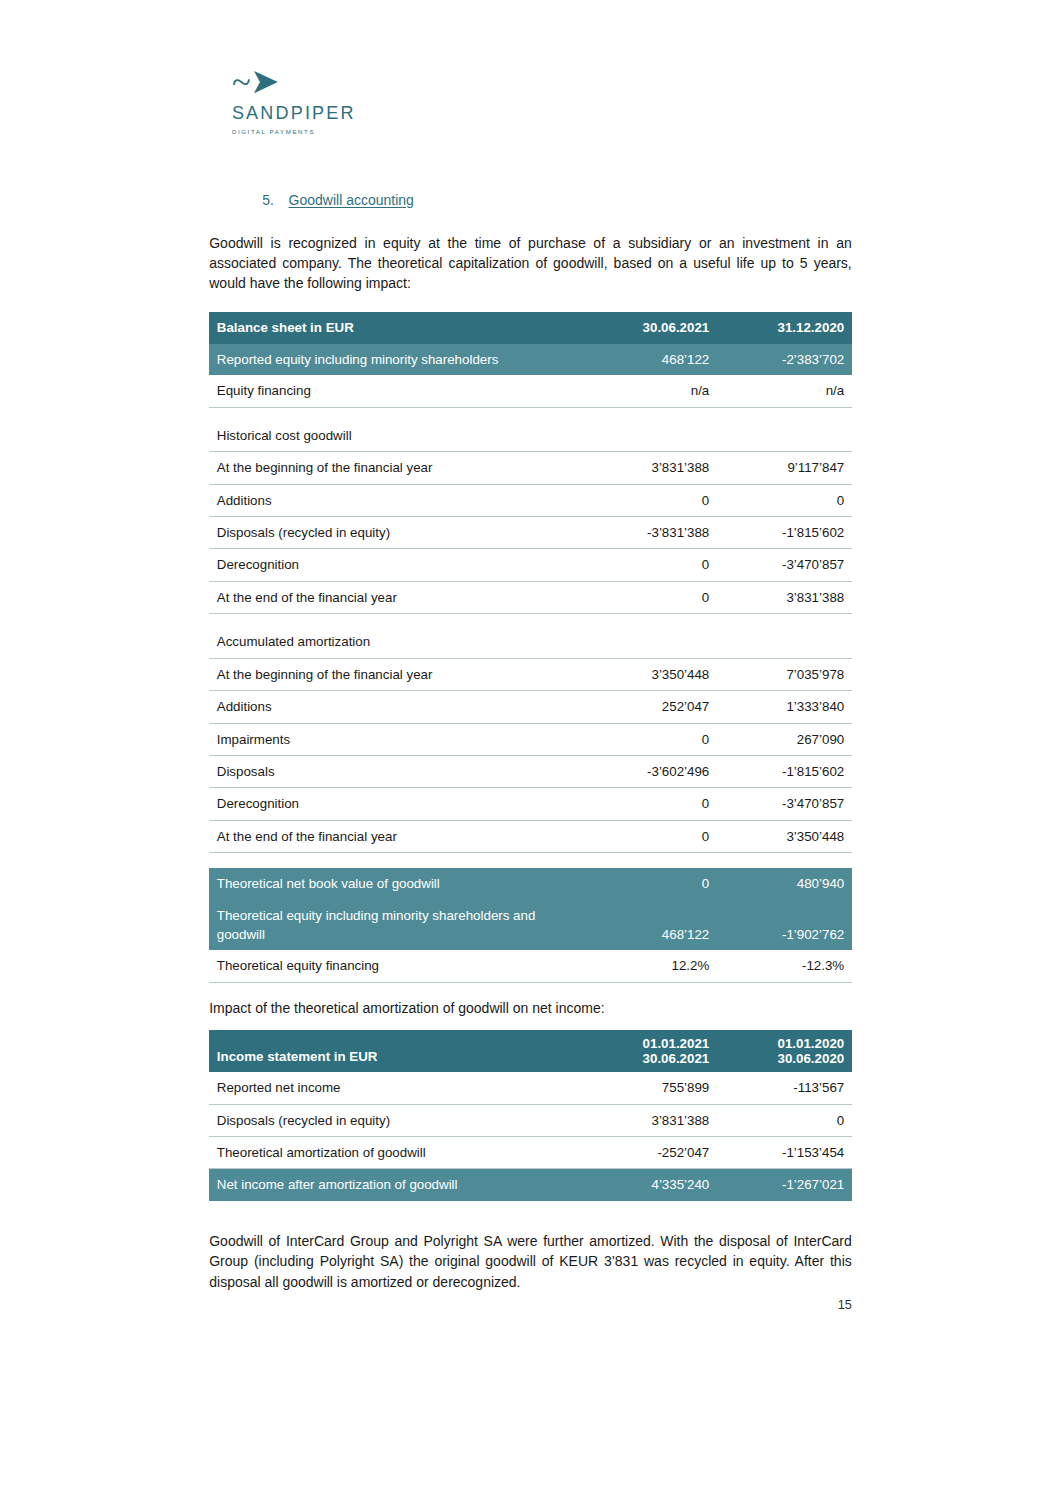~➤
SANDPIPER
DIGITAL PAYMENTS
5. Goodwill accounting
Goodwill is recognized in equity at the time of purchase of a subsidiary or an investment in an associated company. The theoretical capitalization of goodwill, based on a useful life up to 5 years, would have the following impact:
| Balance sheet in EUR | 30.06.2021 | 31.12.2020 |
| --- | --- | --- |
| Reported equity including minority shareholders | 468’122 | -2’383’702 |
| Equity financing | n/a | n/a |
| Historical cost goodwill | | |
| At the beginning of the financial year | 3’831’388 | 9’117’847 |
| Additions | 0 | 0 |
| Disposals (recycled in equity) | -3’831’388 | -1’815’602 |
| Derecognition | 0 | -3’470’857 |
| At the end of the financial year | 0 | 3’831’388 |
| Accumulated amortization | | |
| At the beginning of the financial year | 3’350’448 | 7’035’978 |
| Additions | 252’047 | 1’333’840 |
| Impairments | 0 | 267’090 |
| Disposals | -3’602’496 | -1’815’602 |
| Derecognition | 0 | -3’470’857 |
| At the end of the financial year | 0 | 3’350’448 |
| Theoretical net book value of goodwill | 0 | 480’940 |
| Theoretical equity including minority shareholders and goodwill | 468’122 | -1’902’762 |
| Theoretical equity financing | 12.2% | -12.3% |
Impact of the theoretical amortization of goodwill on net income:
| Income statement in EUR | 01.01.2021 30.06.2021 | 01.01.2020 30.06.2020 |
| --- | --- | --- |
| Reported net income | 755’899 | -113’567 |
| Disposals (recycled in equity) | 3’831’388 | 0 |
| Theoretical amortization of goodwill | -252’047 | -1’153’454 |
| Net income after amortization of goodwill | 4’335’240 | -1’267’021 |
Goodwill of InterCard Group and Polyright SA were further amortized. With the disposal of InterCard Group (including Polyright SA) the original goodwill of KEUR 3’831 was recycled in equity. After this disposal all goodwill is amortized or derecognized.
15